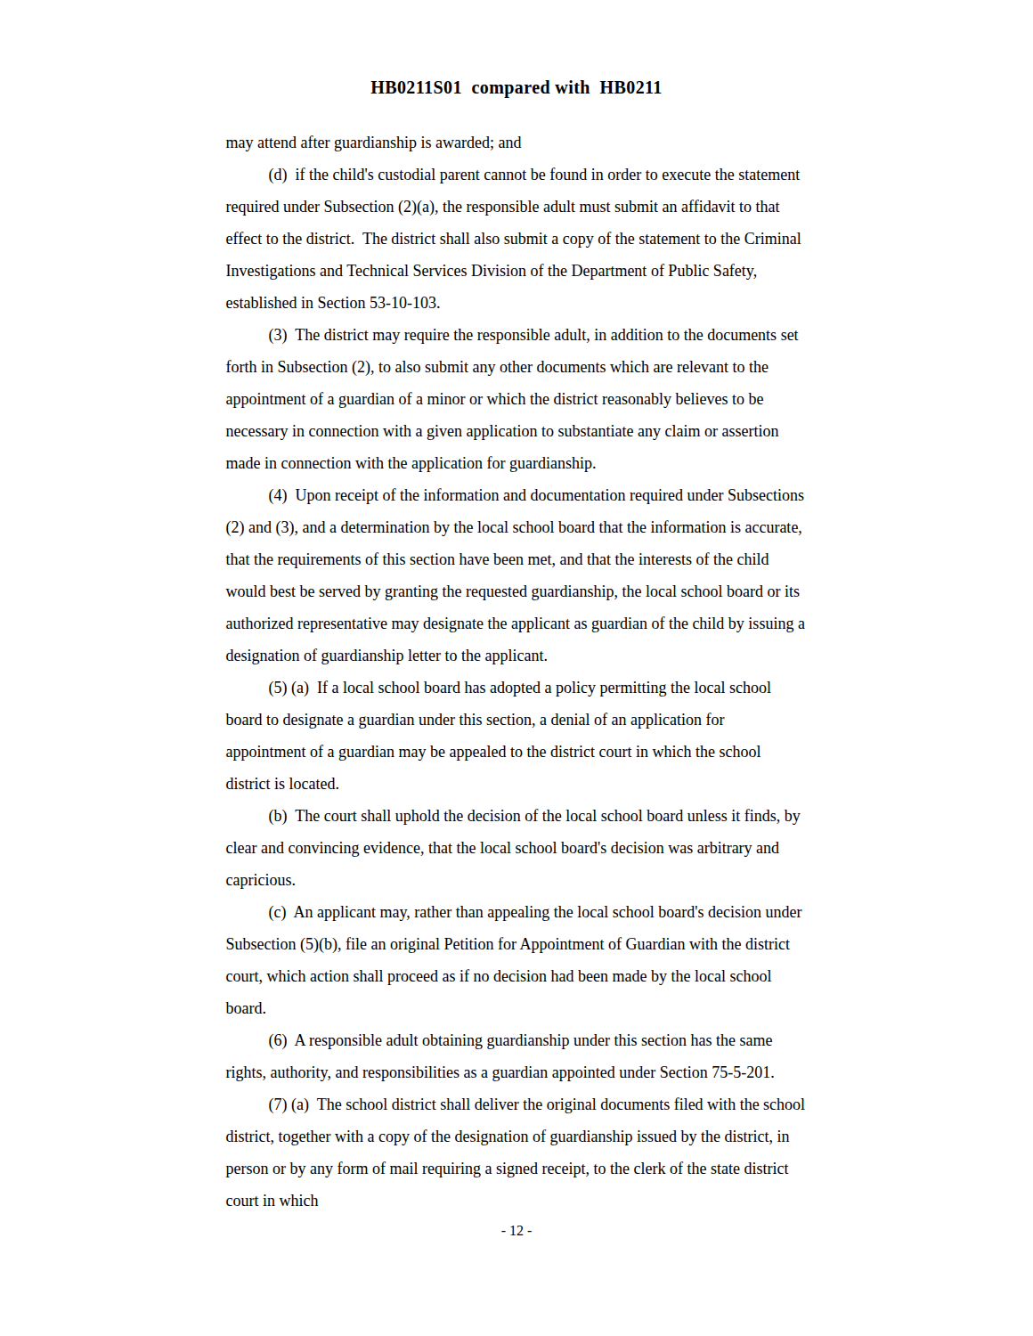HB0211S01 compared with HB0211
may attend after guardianship is awarded; and
(d) if the child's custodial parent cannot be found in order to execute the statement required under Subsection (2)(a), the responsible adult must submit an affidavit to that effect to the district. The district shall also submit a copy of the statement to the Criminal Investigations and Technical Services Division of the Department of Public Safety, established in Section 53-10-103.
(3) The district may require the responsible adult, in addition to the documents set forth in Subsection (2), to also submit any other documents which are relevant to the appointment of a guardian of a minor or which the district reasonably believes to be necessary in connection with a given application to substantiate any claim or assertion made in connection with the application for guardianship.
(4) Upon receipt of the information and documentation required under Subsections (2) and (3), and a determination by the local school board that the information is accurate, that the requirements of this section have been met, and that the interests of the child would best be served by granting the requested guardianship, the local school board or its authorized representative may designate the applicant as guardian of the child by issuing a designation of guardianship letter to the applicant.
(5) (a) If a local school board has adopted a policy permitting the local school board to designate a guardian under this section, a denial of an application for appointment of a guardian may be appealed to the district court in which the school district is located.
(b) The court shall uphold the decision of the local school board unless it finds, by clear and convincing evidence, that the local school board's decision was arbitrary and capricious.
(c) An applicant may, rather than appealing the local school board's decision under Subsection (5)(b), file an original Petition for Appointment of Guardian with the district court, which action shall proceed as if no decision had been made by the local school board.
(6) A responsible adult obtaining guardianship under this section has the same rights, authority, and responsibilities as a guardian appointed under Section 75-5-201.
(7) (a) The school district shall deliver the original documents filed with the school district, together with a copy of the designation of guardianship issued by the district, in person or by any form of mail requiring a signed receipt, to the clerk of the state district court in which
- 12 -